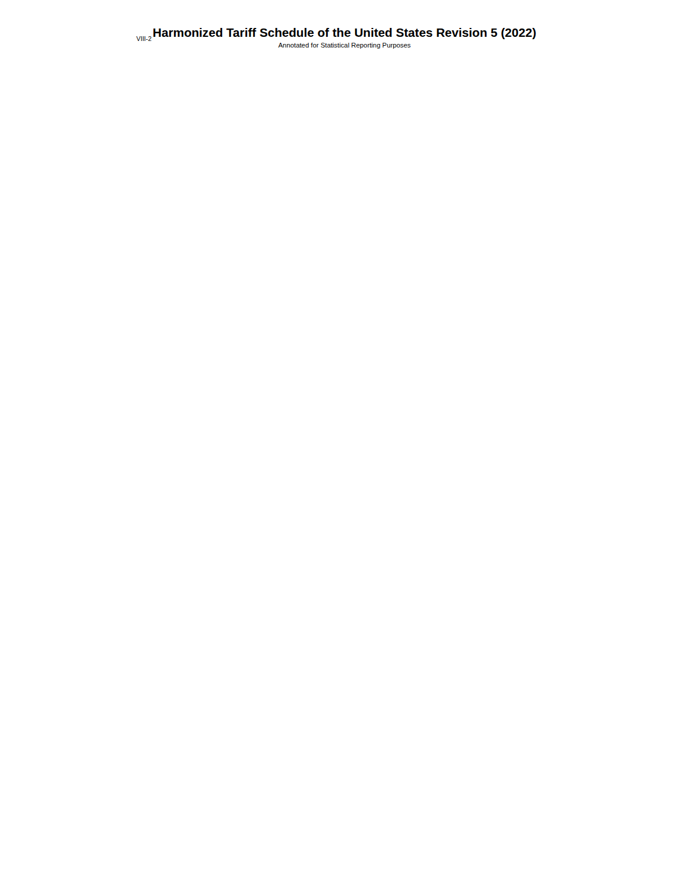VIII-2
Harmonized Tariff Schedule of the United States Revision 5 (2022)
Annotated for Statistical Reporting Purposes